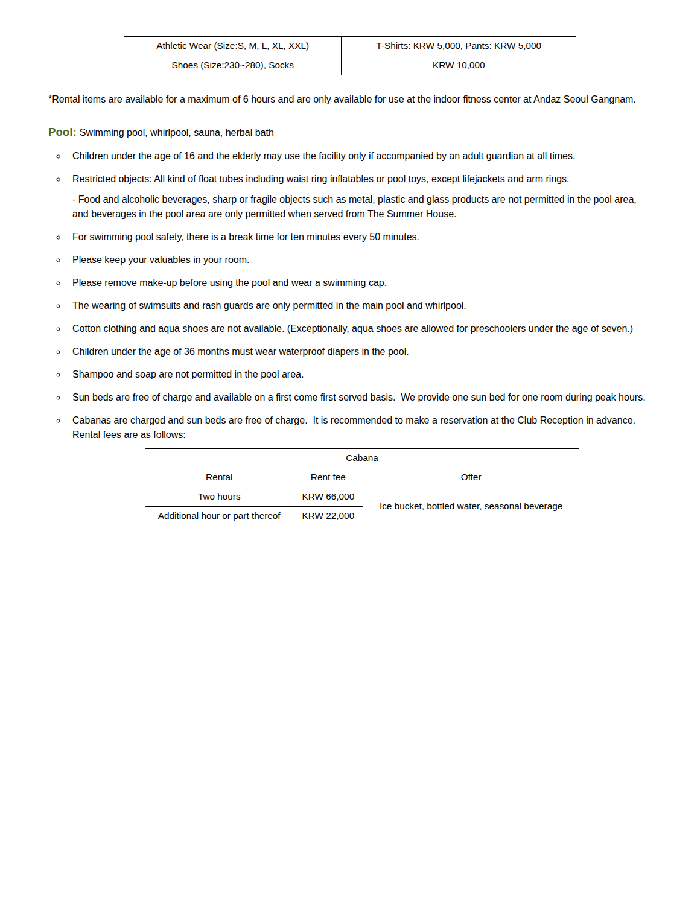| Athletic Wear (Size:S, M, L, XL, XXL) | T-Shirts: KRW 5,000, Pants: KRW 5,000 |
| Shoes (Size:230~280), Socks | KRW 10,000 |
*Rental items are available for a maximum of 6 hours and are only available for use at the indoor fitness center at Andaz Seoul Gangnam.
Pool: Swimming pool, whirlpool, sauna, herbal bath
Children under the age of 16 and the elderly may use the facility only if accompanied by an adult guardian at all times.
Restricted objects: All kind of float tubes including waist ring inflatables or pool toys, except lifejackets and arm rings.
- Food and alcoholic beverages, sharp or fragile objects such as metal, plastic and glass products are not permitted in the pool area, and beverages in the pool area are only permitted when served from The Summer House.
For swimming pool safety, there is a break time for ten minutes every 50 minutes.
Please keep your valuables in your room.
Please remove make-up before using the pool and wear a swimming cap.
The wearing of swimsuits and rash guards are only permitted in the main pool and whirlpool.
Cotton clothing and aqua shoes are not available. (Exceptionally, aqua shoes are allowed for preschoolers under the age of seven.)
Children under the age of 36 months must wear waterproof diapers in the pool.
Shampoo and soap are not permitted in the pool area.
Sun beds are free of charge and available on a first come first served basis. We provide one sun bed for one room during peak hours.
Cabanas are charged and sun beds are free of charge. It is recommended to make a reservation at the Club Reception in advance. Rental fees are as follows:
Cabana
| Rental | Rent fee | Offer |
| Two hours | KRW 66,000 | Ice bucket, bottled water, seasonal beverage |
| Additional hour or part thereof | KRW 22,000 |